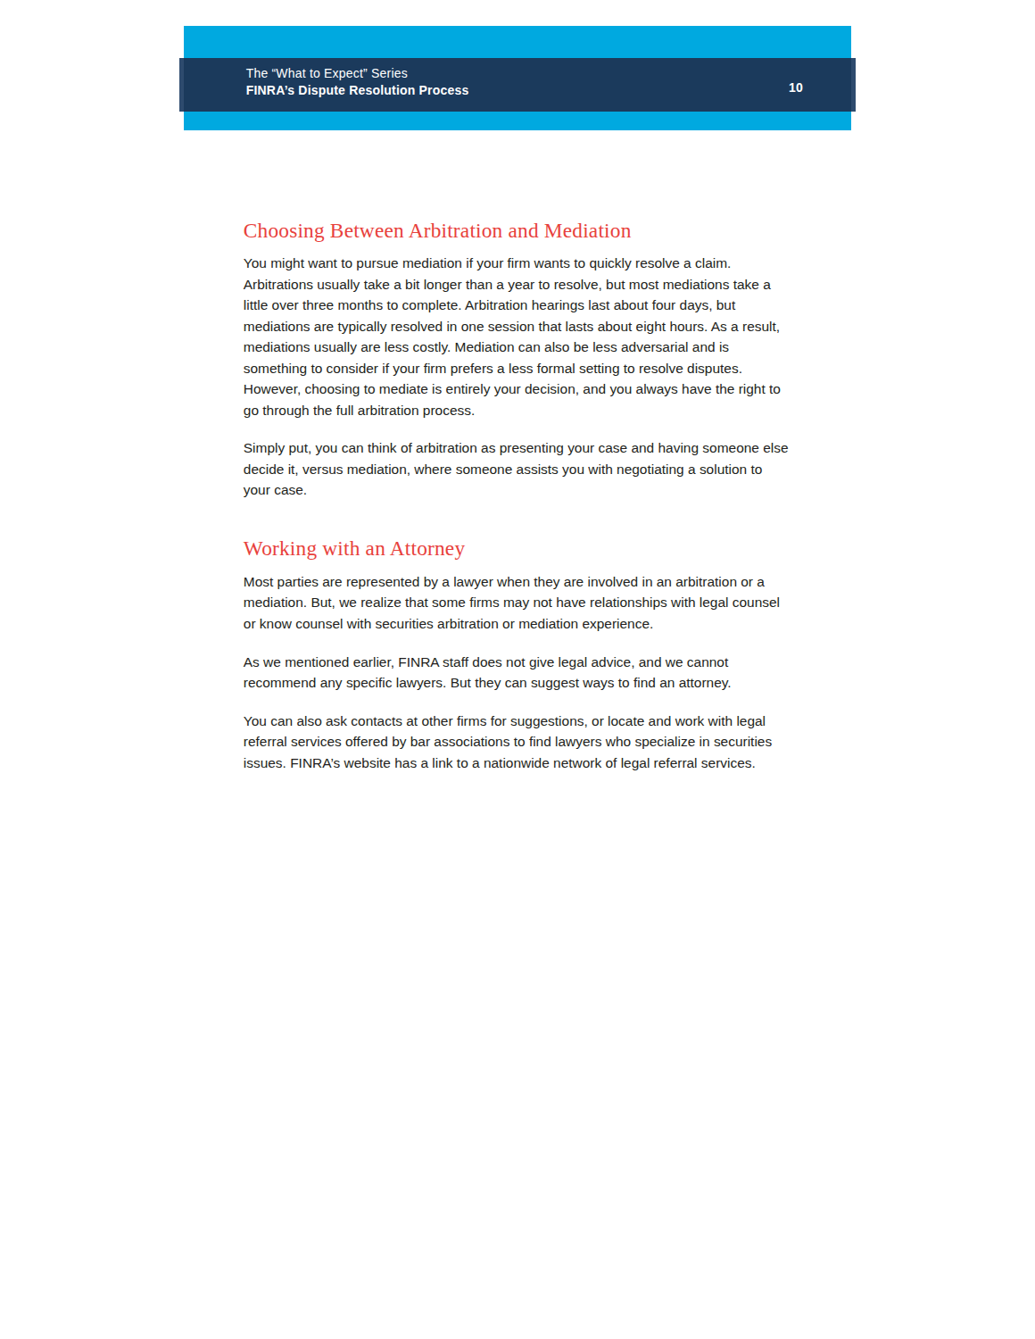The “What to Expect” Series
FINRA’s Dispute Resolution Process
10
Choosing Between Arbitration and Mediation
You might want to pursue mediation if your firm wants to quickly resolve a claim. Arbitrations usually take a bit longer than a year to resolve, but most mediations take a little over three months to complete. Arbitration hearings last about four days, but mediations are typically resolved in one session that lasts about eight hours. As a result, mediations usually are less costly. Mediation can also be less adversarial and is something to consider if your firm prefers a less formal setting to resolve disputes. However, choosing to mediate is entirely your decision, and you always have the right to go through the full arbitration process.
Simply put, you can think of arbitration as presenting your case and having someone else decide it, versus mediation, where someone assists you with negotiating a solution to your case.
Working with an Attorney
Most parties are represented by a lawyer when they are involved in an arbitration or a mediation. But, we realize that some firms may not have relationships with legal counsel or know counsel with securities arbitration or mediation experience.
As we mentioned earlier, FINRA staff does not give legal advice, and we cannot recommend any specific lawyers. But they can suggest ways to find an attorney.
You can also ask contacts at other firms for suggestions, or locate and work with legal referral services offered by bar associations to find lawyers who specialize in securities issues. FINRA’s website has a link to a nationwide network of legal referral services.